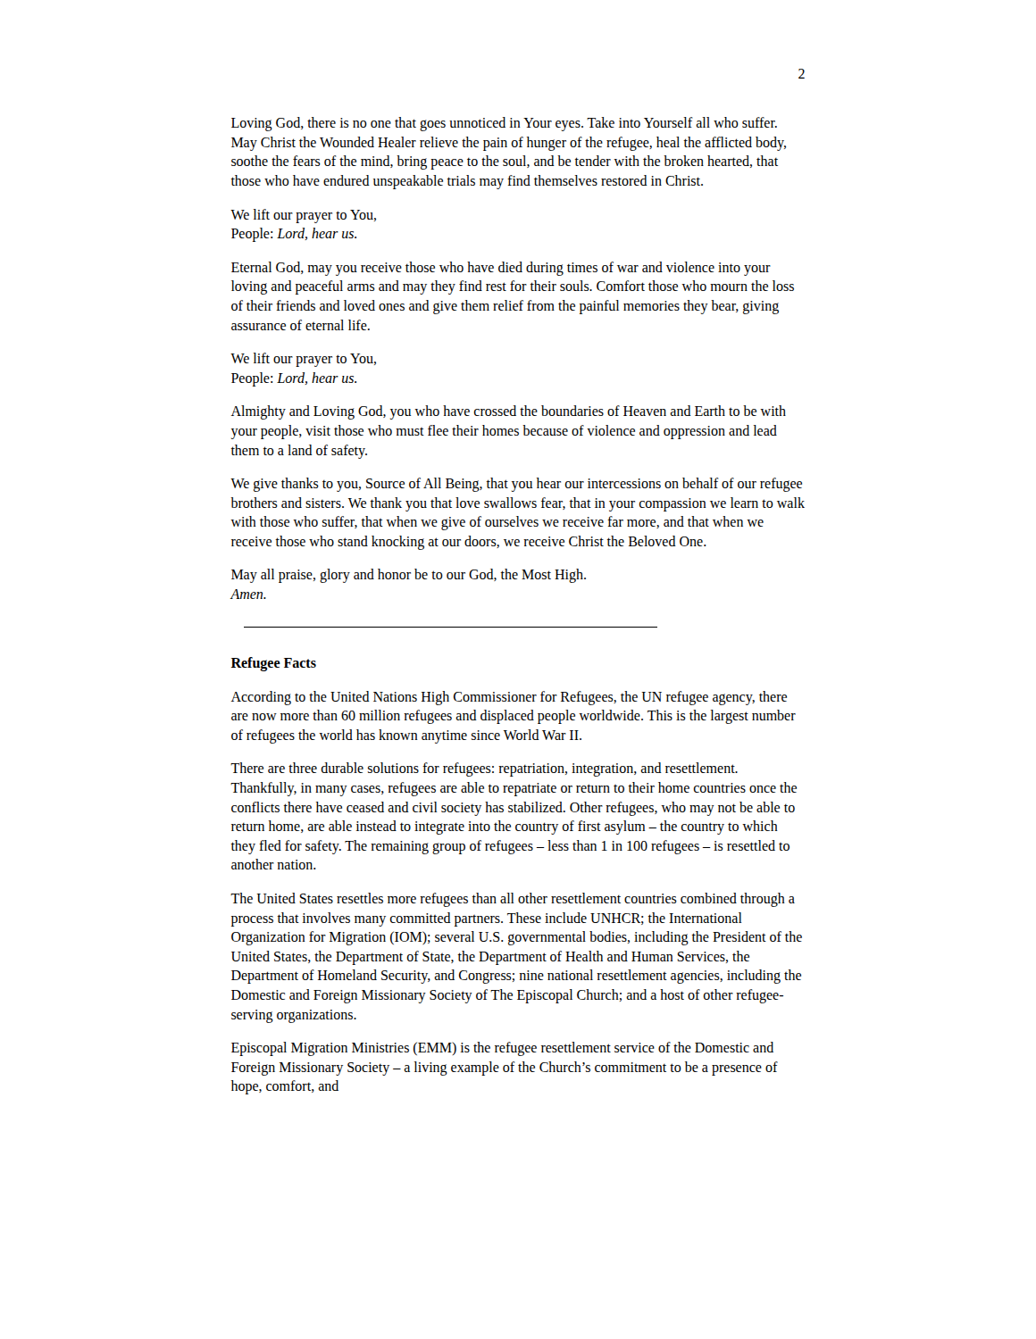2
Loving God, there is no one that goes unnoticed in Your eyes. Take into Yourself all who suffer. May Christ the Wounded Healer relieve the pain of hunger of the refugee, heal the afflicted body, soothe the fears of the mind, bring peace to the soul, and be tender with the broken hearted, that those who have endured unspeakable trials may find themselves restored in Christ.
We lift our prayer to You,
People: Lord, hear us.
Eternal God, may you receive those who have died during times of war and violence into your loving and peaceful arms and may they find rest for their souls. Comfort those who mourn the loss of their friends and loved ones and give them relief from the painful memories they bear, giving assurance of eternal life.
We lift our prayer to You,
People: Lord, hear us.
Almighty and Loving God, you who have crossed the boundaries of Heaven and Earth to be with your people, visit those who must flee their homes because of violence and oppression and lead them to a land of safety.
We give thanks to you, Source of All Being, that you hear our intercessions on behalf of our refugee brothers and sisters. We thank you that love swallows fear, that in your compassion we learn to walk with those who suffer, that when we give of ourselves we receive far more, and that when we receive those who stand knocking at our doors, we receive Christ the Beloved One.
May all praise, glory and honor be to our God, the Most High.
Amen.
Refugee Facts
According to the United Nations High Commissioner for Refugees, the UN refugee agency, there are now more than 60 million refugees and displaced people worldwide. This is the largest number of refugees the world has known anytime since World War II.
There are three durable solutions for refugees: repatriation, integration, and resettlement. Thankfully, in many cases, refugees are able to repatriate or return to their home countries once the conflicts there have ceased and civil society has stabilized. Other refugees, who may not be able to return home, are able instead to integrate into the country of first asylum – the country to which they fled for safety. The remaining group of refugees – less than 1 in 100 refugees – is resettled to another nation.
The United States resettles more refugees than all other resettlement countries combined through a process that involves many committed partners. These include UNHCR; the International Organization for Migration (IOM); several U.S. governmental bodies, including the President of the United States, the Department of State, the Department of Health and Human Services, the Department of Homeland Security, and Congress; nine national resettlement agencies, including the Domestic and Foreign Missionary Society of The Episcopal Church; and a host of other refugee-serving organizations.
Episcopal Migration Ministries (EMM) is the refugee resettlement service of the Domestic and Foreign Missionary Society – a living example of the Church’s commitment to be a presence of hope, comfort, and